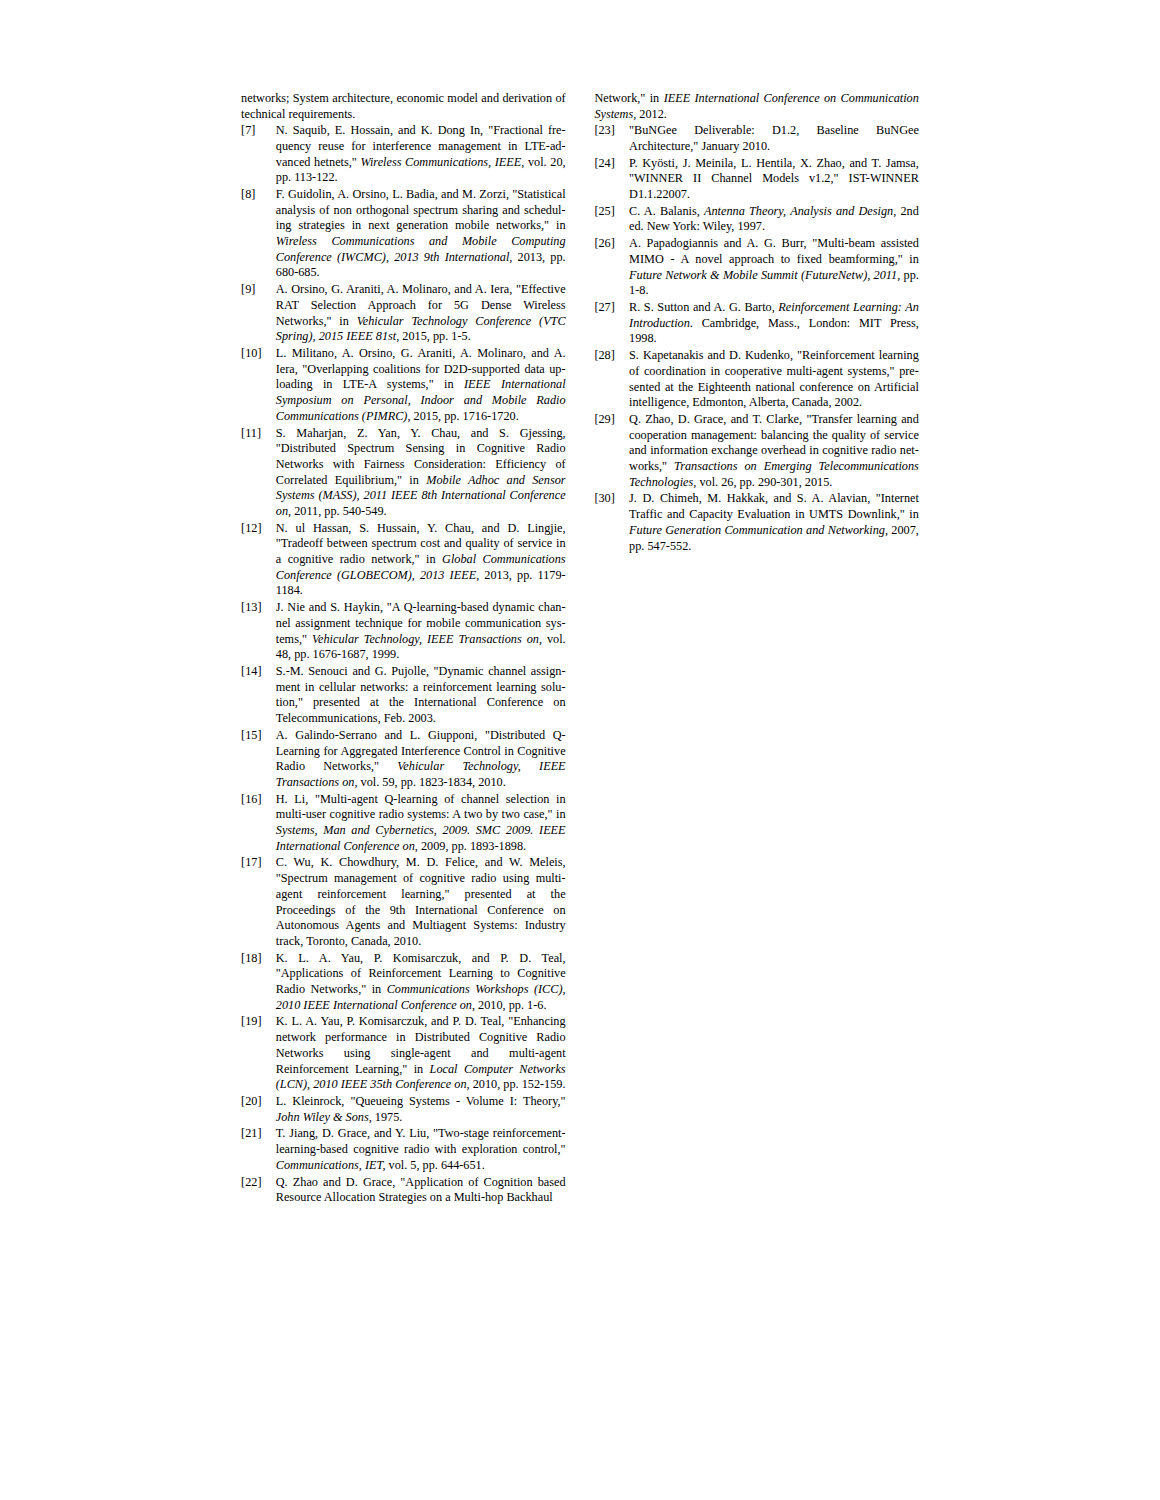networks; System architecture, economic model and derivation of technical requirements.
[7]
N. Saquib, E. Hossain, and K. Dong In, "Fractional frequency reuse for interference management in LTE-advanced hetnets," Wireless Communications, IEEE, vol. 20, pp. 113-122.
[8]
F. Guidolin, A. Orsino, L. Badia, and M. Zorzi, "Statistical analysis of non orthogonal spectrum sharing and scheduling strategies in next generation mobile networks," in Wireless Communications and Mobile Computing Conference (IWCMC), 2013 9th International, 2013, pp. 680-685.
[9]
A. Orsino, G. Araniti, A. Molinaro, and A. Iera, "Effective RAT Selection Approach for 5G Dense Wireless Networks," in Vehicular Technology Conference (VTC Spring), 2015 IEEE 81st, 2015, pp. 1-5.
[10]
L. Militano, A. Orsino, G. Araniti, A. Molinaro, and A. Iera, "Overlapping coalitions for D2D-supported data uploading in LTE-A systems," in IEEE International Symposium on Personal, Indoor and Mobile Radio Communications (PIMRC), 2015, pp. 1716-1720.
[11]
S. Maharjan, Z. Yan, Y. Chau, and S. Gjessing, "Distributed Spectrum Sensing in Cognitive Radio Networks with Fairness Consideration: Efficiency of Correlated Equilibrium," in Mobile Adhoc and Sensor Systems (MASS), 2011 IEEE 8th International Conference on, 2011, pp. 540-549.
[12]
N. ul Hassan, S. Hussain, Y. Chau, and D. Lingjie, "Tradeoff between spectrum cost and quality of service in a cognitive radio network," in Global Communications Conference (GLOBECOM), 2013 IEEE, 2013, pp. 1179-1184.
[13]
J. Nie and S. Haykin, "A Q-learning-based dynamic channel assignment technique for mobile communication systems," Vehicular Technology, IEEE Transactions on, vol. 48, pp. 1676-1687, 1999.
[14]
S.-M. Senouci and G. Pujolle, "Dynamic channel assignment in cellular networks: a reinforcement learning solution," presented at the International Conference on Telecommunications, Feb. 2003.
[15]
A. Galindo-Serrano and L. Giupponi, "Distributed Q-Learning for Aggregated Interference Control in Cognitive Radio Networks," Vehicular Technology, IEEE Transactions on, vol. 59, pp. 1823-1834, 2010.
[16]
H. Li, "Multi-agent Q-learning of channel selection in multi-user cognitive radio systems: A two by two case," in Systems, Man and Cybernetics, 2009. SMC 2009. IEEE International Conference on, 2009, pp. 1893-1898.
[17]
C. Wu, K. Chowdhury, M. D. Felice, and W. Meleis, "Spectrum management of cognitive radio using multi-agent reinforcement learning," presented at the Proceedings of the 9th International Conference on Autonomous Agents and Multiagent Systems: Industry track, Toronto, Canada, 2010.
[18]
K. L. A. Yau, P. Komisarczuk, and P. D. Teal, "Applications of Reinforcement Learning to Cognitive Radio Networks," in Communications Workshops (ICC), 2010 IEEE International Conference on, 2010, pp. 1-6.
[19]
K. L. A. Yau, P. Komisarczuk, and P. D. Teal, "Enhancing network performance in Distributed Cognitive Radio Networks using single-agent and multi-agent Reinforcement Learning," in Local Computer Networks (LCN), 2010 IEEE 35th Conference on, 2010, pp. 152-159.
[20]
L. Kleinrock, "Queueing Systems - Volume I: Theory," John Wiley & Sons, 1975.
[21]
T. Jiang, D. Grace, and Y. Liu, "Two-stage reinforcement-learning-based cognitive radio with exploration control," Communications, IET, vol. 5, pp. 644-651.
[22]
Q. Zhao and D. Grace, "Application of Cognition based Resource Allocation Strategies on a Multi-hop Backhaul
Network," in IEEE International Conference on Communication Systems, 2012.
[23]
"BuNGee Deliverable: D1.2, Baseline BuNGee Architecture," January 2010.
[24]
P. Kyösti, J. Meinila, L. Hentila, X. Zhao, and T. Jamsa, "WINNER II Channel Models v1.2," IST-WINNER D1.1.22007.
[25]
C. A. Balanis, Antenna Theory, Analysis and Design, 2nd ed. New York: Wiley, 1997.
[26]
A. Papadogiannis and A. G. Burr, "Multi-beam assisted MIMO - A novel approach to fixed beamforming," in Future Network & Mobile Summit (FutureNetw), 2011, pp. 1-8.
[27]
R. S. Sutton and A. G. Barto, Reinforcement Learning: An Introduction. Cambridge, Mass., London: MIT Press, 1998.
[28]
S. Kapetanakis and D. Kudenko, "Reinforcement learning of coordination in cooperative multi-agent systems," presented at the Eighteenth national conference on Artificial intelligence, Edmonton, Alberta, Canada, 2002.
[29]
Q. Zhao, D. Grace, and T. Clarke, "Transfer learning and cooperation management: balancing the quality of service and information exchange overhead in cognitive radio networks," Transactions on Emerging Telecommunications Technologies, vol. 26, pp. 290-301, 2015.
[30]
J. D. Chimeh, M. Hakkak, and S. A. Alavian, "Internet Traffic and Capacity Evaluation in UMTS Downlink," in Future Generation Communication and Networking, 2007, pp. 547-552.